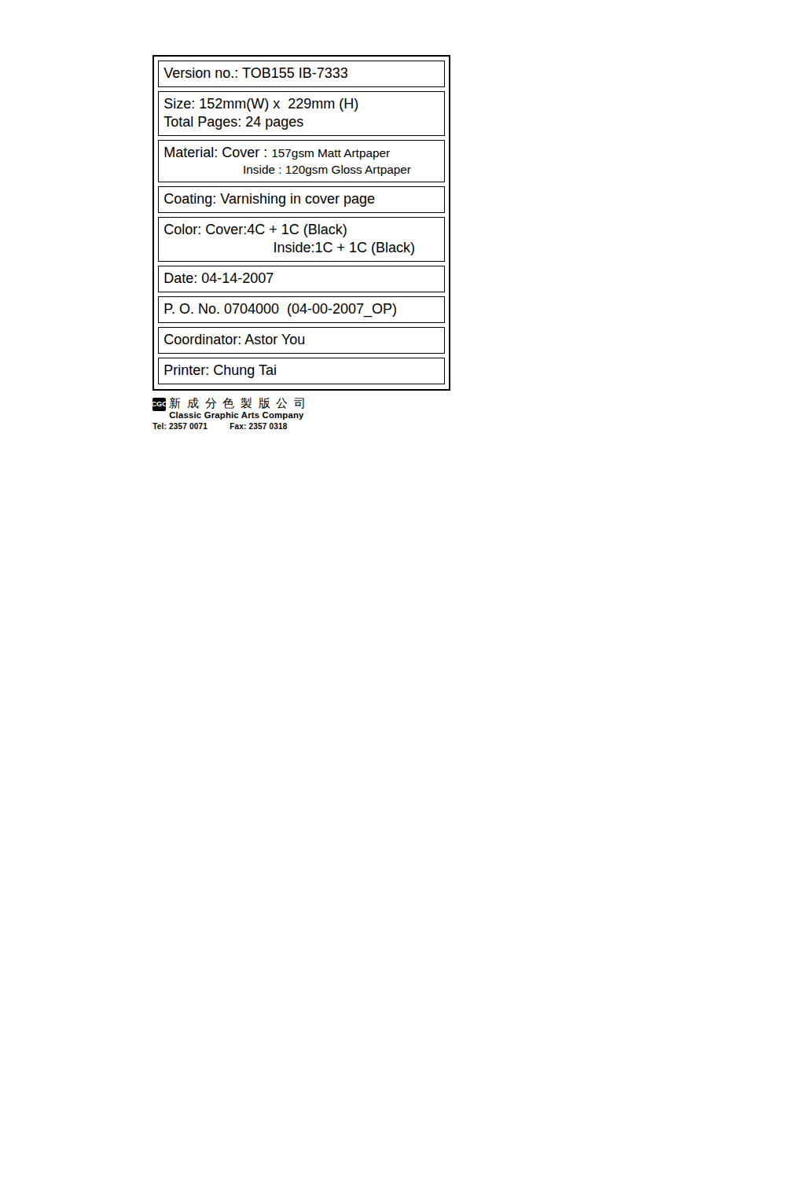Version no.: TOB155 IB-7333
Size: 152mm(W) x 229mm (H)
Total Pages: 24 pages
Material: Cover : 157gsm Matt Artpaper Inside : 120gsm Gloss Artpaper
Coating: Varnishing in cover page
Color: Cover:4C + 1C (Black)Inside:1C + 1C (Black)
Date: 04-14-2007
P. O. No. 0704000 (04-00-2007_OP)
Coordinator: Astor You
Printer: Chung Tai
CGC 新 成 分 色 製 版 公 司 Classic Graphic Arts Company
Tel: 2357 0071 Fax: 2357 0318